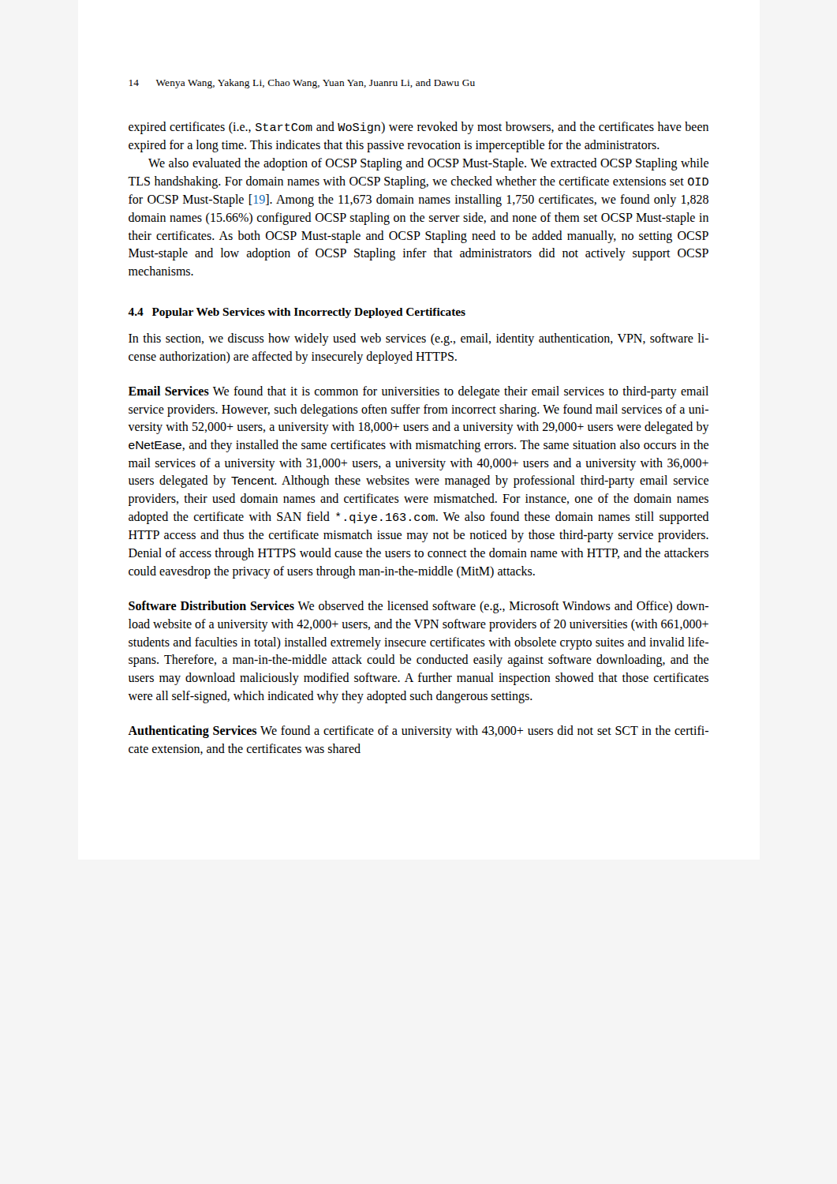14 Wenya Wang, Yakang Li, Chao Wang, Yuan Yan, Juanru Li, and Dawu Gu
expired certificates (i.e., StartCom and WoSign) were revoked by most browsers, and the certificates have been expired for a long time. This indicates that this passive revocation is imperceptible for the administrators.
We also evaluated the adoption of OCSP Stapling and OCSP Must-Staple. We extracted OCSP Stapling while TLS handshaking. For domain names with OCSP Stapling, we checked whether the certificate extensions set OID for OCSP Must-Staple [19]. Among the 11,673 domain names installing 1,750 certificates, we found only 1,828 domain names (15.66%) configured OCSP stapling on the server side, and none of them set OCSP Must-staple in their certificates. As both OCSP Must-staple and OCSP Stapling need to be added manually, no setting OCSP Must-staple and low adoption of OCSP Stapling infer that administrators did not actively support OCSP mechanisms.
4.4 Popular Web Services with Incorrectly Deployed Certificates
In this section, we discuss how widely used web services (e.g., email, identity authentication, VPN, software license authorization) are affected by insecurely deployed HTTPS.
Email Services We found that it is common for universities to delegate their email services to third-party email service providers. However, such delegations often suffer from incorrect sharing. We found mail services of a university with 52,000+ users, a university with 18,000+ users and a university with 29,000+ users were delegated by eNetEase, and they installed the same certificates with mismatching errors. The same situation also occurs in the mail services of a university with 31,000+ users, a university with 40,000+ users and a university with 36,000+ users delegated by Tencent. Although these websites were managed by professional third-party email service providers, their used domain names and certificates were mismatched. For instance, one of the domain names adopted the certificate with SAN field *.qiye.163.com. We also found these domain names still supported HTTP access and thus the certificate mismatch issue may not be noticed by those third-party service providers. Denial of access through HTTPS would cause the users to connect the domain name with HTTP, and the attackers could eavesdrop the privacy of users through man-in-the-middle (MitM) attacks.
Software Distribution Services We observed the licensed software (e.g., Microsoft Windows and Office) download website of a university with 42,000+ users, and the VPN software providers of 20 universities (with 661,000+ students and faculties in total) installed extremely insecure certificates with obsolete crypto suites and invalid lifespans. Therefore, a man-in-the-middle attack could be conducted easily against software downloading, and the users may download maliciously modified software. A further manual inspection showed that those certificates were all self-signed, which indicated why they adopted such dangerous settings.
Authenticating Services We found a certificate of a university with 43,000+ users did not set SCT in the certificate extension, and the certificates was shared